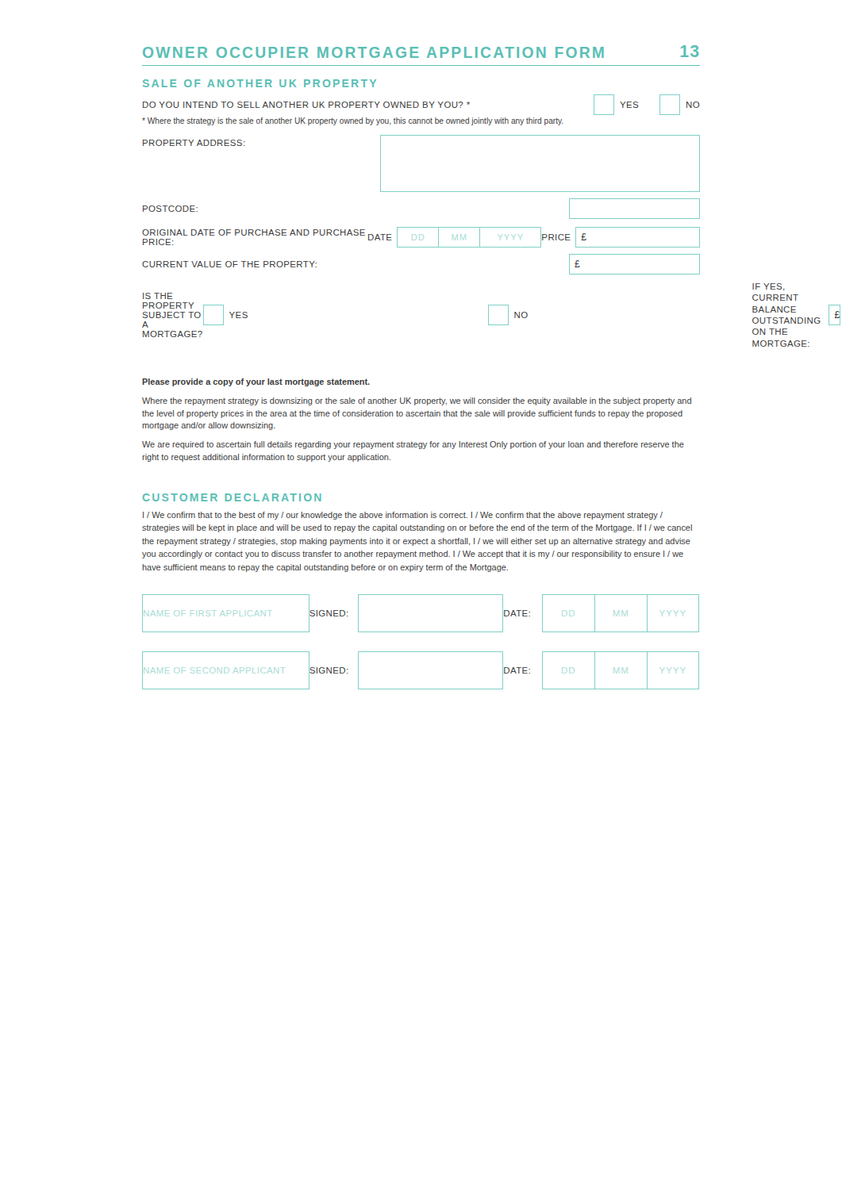Owner Occupier Mortgage Application Form
13
Sale of Another UK Property
Do you intend to sell another UK property owned by you? *
Yes No
* Where the strategy is the sale of another UK property owned by you, this cannot be owned jointly with any third party.
Property Address:
Postcode:
Original Date of Purchase and Purchase Price:
DATE
DD
MM
YYYY
PRICE
£
Current Value of the Property:
£
Is the Property Subject to a Mortgage?
Yes No
If Yes, Current Balance
Outstanding on the Mortgage:
£
Please provide a copy of your last mortgage statement.
Where the repayment strategy is downsizing or the sale of another UK property, we will consider the equity available in the subject property and the level of property prices in the area at the time of consideration to ascertain that the sale will provide sufficient funds to repay the proposed mortgage and/or allow downsizing.
We are required to ascertain full details regarding your repayment strategy for any Interest Only portion of your loan and therefore reserve the right to request additional information to support your application.
Customer Declaration
I / We confirm that to the best of my / our knowledge the above information is correct. I / We confirm that the above repayment strategy / strategies will be kept in place and will be used to repay the capital outstanding on or before the end of the term of the Mortgage. If I / we cancel the repayment strategy / strategies, stop making payments into it or expect a shortfall, I / we will either set up an alternative strategy and advise you accordingly or contact you to discuss transfer to another repayment method. I / We accept that it is my / our responsibility to ensure I / we have sufficient means to repay the capital outstanding before or on expiry term of the Mortgage.
| Name of First Applicant | Signed: | | Date: | DD MM YYYY |
| Name of Second Applicant | Signed: | | Date: | DD MM YYYY |